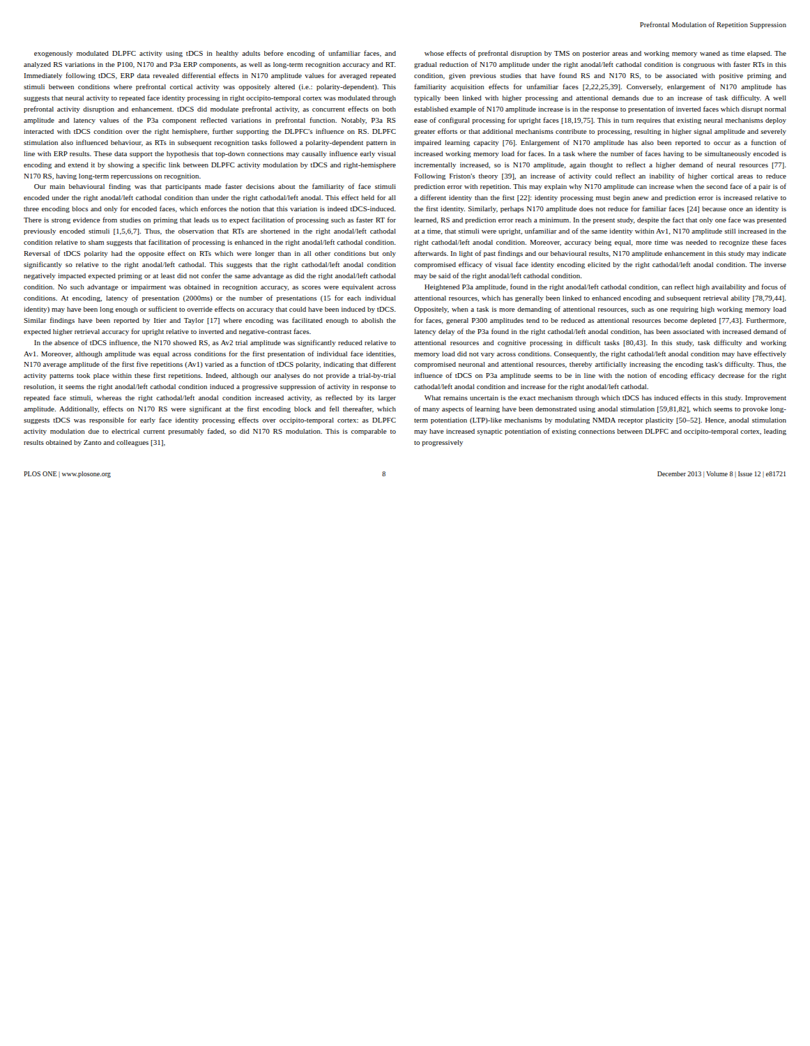Prefrontal Modulation of Repetition Suppression
exogenously modulated DLPFC activity using tDCS in healthy adults before encoding of unfamiliar faces, and analyzed RS variations in the P100, N170 and P3a ERP components, as well as long-term recognition accuracy and RT. Immediately following tDCS, ERP data revealed differential effects in N170 amplitude values for averaged repeated stimuli between conditions where prefrontal cortical activity was oppositely altered (i.e.: polarity-dependent). This suggests that neural activity to repeated face identity processing in right occipito-temporal cortex was modulated through prefrontal activity disruption and enhancement. tDCS did modulate prefrontal activity, as concurrent effects on both amplitude and latency values of the P3a component reflected variations in prefrontal function. Notably, P3a RS interacted with tDCS condition over the right hemisphere, further supporting the DLPFC's influence on RS. DLPFC stimulation also influenced behaviour, as RTs in subsequent recognition tasks followed a polarity-dependent pattern in line with ERP results. These data support the hypothesis that top-down connections may causally influence early visual encoding and extend it by showing a specific link between DLPFC activity modulation by tDCS and right-hemisphere N170 RS, having long-term repercussions on recognition.
Our main behavioural finding was that participants made faster decisions about the familiarity of face stimuli encoded under the right anodal/left cathodal condition than under the right cathodal/left anodal. This effect held for all three encoding blocs and only for encoded faces, which enforces the notion that this variation is indeed tDCS-induced. There is strong evidence from studies on priming that leads us to expect facilitation of processing such as faster RT for previously encoded stimuli [1,5,6,7]. Thus, the observation that RTs are shortened in the right anodal/left cathodal condition relative to sham suggests that facilitation of processing is enhanced in the right anodal/left cathodal condition. Reversal of tDCS polarity had the opposite effect on RTs which were longer than in all other conditions but only significantly so relative to the right anodal/left cathodal. This suggests that the right cathodal/left anodal condition negatively impacted expected priming or at least did not confer the same advantage as did the right anodal/left cathodal condition. No such advantage or impairment was obtained in recognition accuracy, as scores were equivalent across conditions. At encoding, latency of presentation (2000ms) or the number of presentations (15 for each individual identity) may have been long enough or sufficient to override effects on accuracy that could have been induced by tDCS. Similar findings have been reported by Itier and Taylor [17] where encoding was facilitated enough to abolish the expected higher retrieval accuracy for upright relative to inverted and negative-contrast faces.
In the absence of tDCS influence, the N170 showed RS, as Av2 trial amplitude was significantly reduced relative to Av1. Moreover, although amplitude was equal across conditions for the first presentation of individual face identities, N170 average amplitude of the first five repetitions (Av1) varied as a function of tDCS polarity, indicating that different activity patterns took place within these first repetitions. Indeed, although our analyses do not provide a trial-by-trial resolution, it seems the right anodal/left cathodal condition induced a progressive suppression of activity in response to repeated face stimuli, whereas the right cathodal/left anodal condition increased activity, as reflected by its larger amplitude. Additionally, effects on N170 RS were significant at the first encoding block and fell thereafter, which suggests tDCS was responsible for early face identity processing effects over occipito-temporal cortex: as DLPFC activity modulation due to electrical current presumably faded, so did N170 RS modulation. This is comparable to results obtained by Zanto and colleagues [31],
whose effects of prefrontal disruption by TMS on posterior areas and working memory waned as time elapsed. The gradual reduction of N170 amplitude under the right anodal/left cathodal condition is congruous with faster RTs in this condition, given previous studies that have found RS and N170 RS, to be associated with positive priming and familiarity acquisition effects for unfamiliar faces [2,22,25,39]. Conversely, enlargement of N170 amplitude has typically been linked with higher processing and attentional demands due to an increase of task difficulty. A well established example of N170 amplitude increase is in the response to presentation of inverted faces which disrupt normal ease of configural processing for upright faces [18,19,75]. This in turn requires that existing neural mechanisms deploy greater efforts or that additional mechanisms contribute to processing, resulting in higher signal amplitude and severely impaired learning capacity [76]. Enlargement of N170 amplitude has also been reported to occur as a function of increased working memory load for faces. In a task where the number of faces having to be simultaneously encoded is incrementally increased, so is N170 amplitude, again thought to reflect a higher demand of neural resources [77]. Following Friston's theory [39], an increase of activity could reflect an inability of higher cortical areas to reduce prediction error with repetition. This may explain why N170 amplitude can increase when the second face of a pair is of a different identity than the first [22]: identity processing must begin anew and prediction error is increased relative to the first identity. Similarly, perhaps N170 amplitude does not reduce for familiar faces [24] because once an identity is learned, RS and prediction error reach a minimum. In the present study, despite the fact that only one face was presented at a time, that stimuli were upright, unfamiliar and of the same identity within Av1, N170 amplitude still increased in the right cathodal/left anodal condition. Moreover, accuracy being equal, more time was needed to recognize these faces afterwards. In light of past findings and our behavioural results, N170 amplitude enhancement in this study may indicate compromised efficacy of visual face identity encoding elicited by the right cathodal/left anodal condition. The inverse may be said of the right anodal/left cathodal condition.
Heightened P3a amplitude, found in the right anodal/left cathodal condition, can reflect high availability and focus of attentional resources, which has generally been linked to enhanced encoding and subsequent retrieval ability [78,79,44]. Oppositely, when a task is more demanding of attentional resources, such as one requiring high working memory load for faces, general P300 amplitudes tend to be reduced as attentional resources become depleted [77,43]. Furthermore, latency delay of the P3a found in the right cathodal/left anodal condition, has been associated with increased demand of attentional resources and cognitive processing in difficult tasks [80,43]. In this study, task difficulty and working memory load did not vary across conditions. Consequently, the right cathodal/left anodal condition may have effectively compromised neuronal and attentional resources, thereby artificially increasing the encoding task's difficulty. Thus, the influence of tDCS on P3a amplitude seems to be in line with the notion of encoding efficacy decrease for the right cathodal/left anodal condition and increase for the right anodal/left cathodal.
What remains uncertain is the exact mechanism through which tDCS has induced effects in this study. Improvement of many aspects of learning have been demonstrated using anodal stimulation [59,81,82], which seems to provoke long-term potentiation (LTP)-like mechanisms by modulating NMDA receptor plasticity [50–52]. Hence, anodal stimulation may have increased synaptic potentiation of existing connections between DLPFC and occipito-temporal cortex, leading to progressively
PLOS ONE | www.plosone.org
8
December 2013 | Volume 8 | Issue 12 | e81721